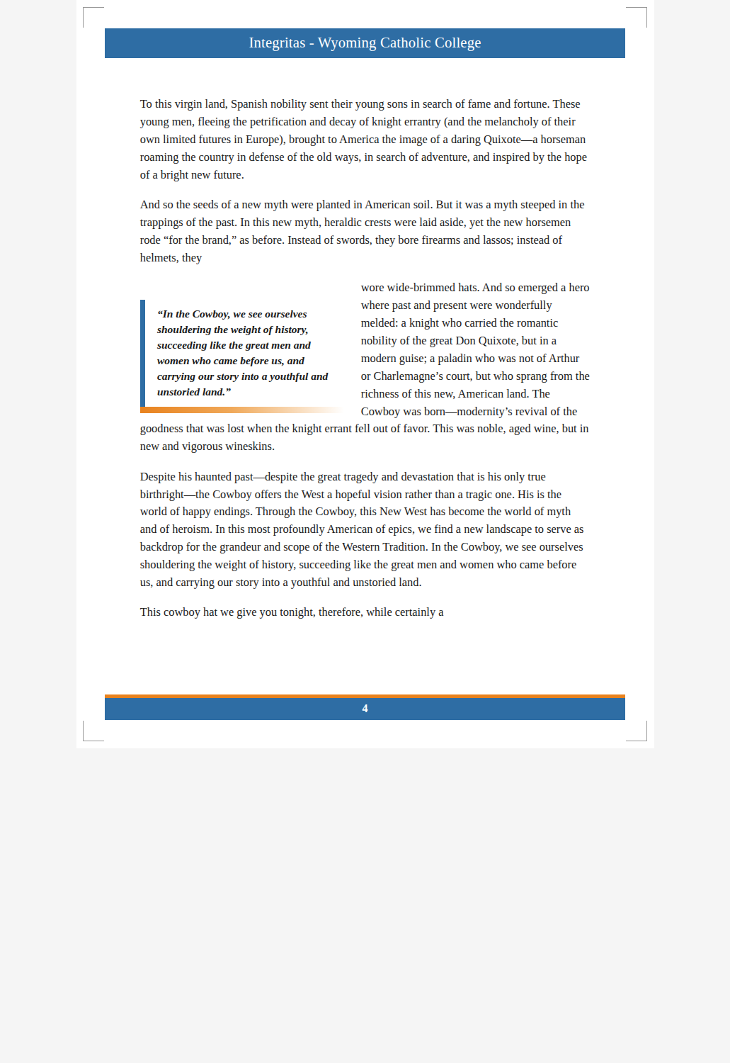Integritas - Wyoming Catholic College
To this virgin land, Spanish nobility sent their young sons in search of fame and fortune. These young men, fleeing the petrification and decay of knight errantry (and the melancholy of their own limited futures in Europe), brought to America the image of a daring Quixote—a horseman roaming the country in defense of the old ways, in search of adventure, and inspired by the hope of a bright new future.
And so the seeds of a new myth were planted in American soil. But it was a myth steeped in the trappings of the past. In this new myth, heraldic crests were laid aside, yet the new horsemen rode “for the brand,” as before. Instead of swords, they bore firearms and lassos; instead of helmets, they
“In the Cowboy, we see ourselves shouldering the weight of history, succeeding like the great men and women who came before us, and carrying our story into a youthful and unstoried land.”
wore wide-brimmed hats. And so emerged a hero where past and present were wonderfully melded: a knight who carried the romantic nobility of the great Don Quixote, but in a modern guise; a paladin who was not of Arthur or Charlemagne’s court, but who sprang from the richness of this new, American land. The Cowboy was born—modernity’s revival of the goodness that was lost when the knight errant fell out of favor. This was noble, aged wine, but in new and vigorous wineskins.
Despite his haunted past—despite the great tragedy and devastation that is his only true birthright—the Cowboy offers the West a hopeful vision rather than a tragic one. His is the world of happy endings. Through the Cowboy, this New West has become the world of myth and of heroism. In this most profoundly American of epics, we find a new landscape to serve as backdrop for the grandeur and scope of the Western Tradition. In the Cowboy, we see ourselves shouldering the weight of history, succeeding like the great men and women who came before us, and carrying our story into a youthful and unstoried land.
This cowboy hat we give you tonight, therefore, while certainly a
4